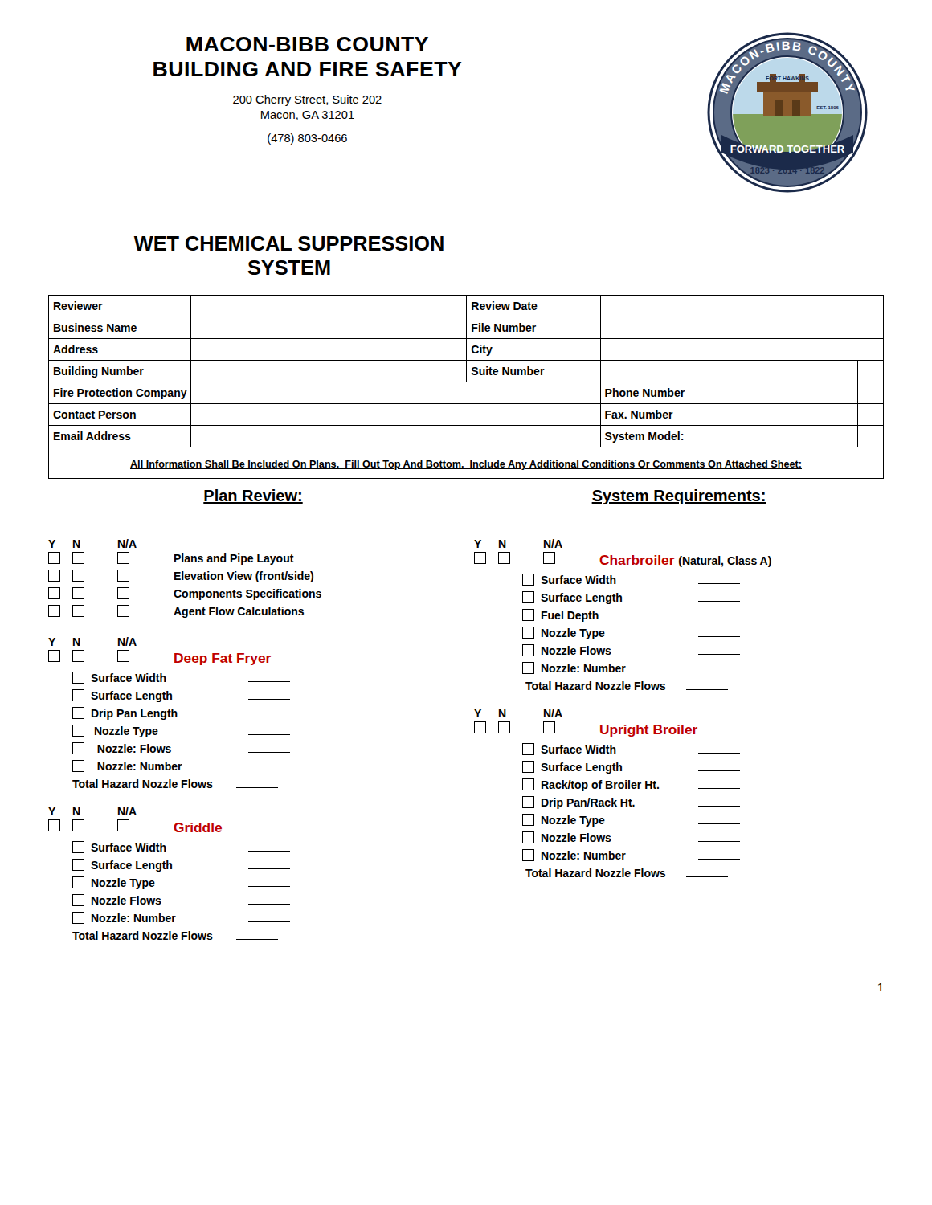MACON-BIBB COUNTY
BUILDING AND FIRE SAFETY
200 Cherry Street, Suite 202
Macon, GA 31201
(478) 803-0466
FORWARD TOGETHER 1823 · 2014 · 1822 MACON-BIBB COUNTY FORT HAWKINS EST. 1806
WET CHEMICAL SUPPRESSION SYSTEM
| Reviewer | | Review Date | |
| Business Name | | File Number | |
| Address | | City | |
| Building Number | | Suite Number | | |
| Fire Protection Company | | Phone Number | |
| Contact Person | | Fax. Number | |
| Email Address | | System Model: | |
All Information Shall Be Included On Plans. Fill Out Top And Bottom. Include Any Additional Conditions Or Comments On Attached Sheet:
Plan Review:
YNN/A
Plans and Pipe Layout
Elevation View (front/side)
Components Specifications
Agent Flow Calculations
YNN/A
Deep Fat Fryer
Surface Width
Surface Length
Drip Pan Length
Nozzle Type
Nozzle: Flows
Nozzle: Number
Total Hazard Nozzle Flows
YNN/A
Griddle
Surface Width
Surface Length
Nozzle Type
Nozzle Flows
Nozzle: Number
Total Hazard Nozzle Flows
System Requirements:
YNN/A
Charbroiler (Natural, Class A)
Surface Width
Surface Length
Fuel Depth
Nozzle Type
Nozzle Flows
Nozzle: Number
Total Hazard Nozzle Flows
YNN/A
Upright Broiler
Surface Width
Surface Length
Rack/top of Broiler Ht.
Drip Pan/Rack Ht.
Nozzle Type
Nozzle Flows
Nozzle: Number
Total Hazard Nozzle Flows
1